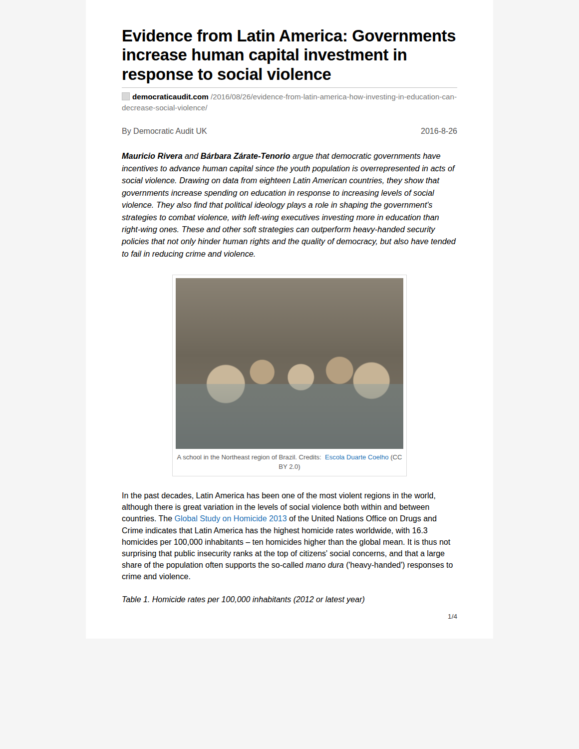Evidence from Latin America: Governments increase human capital investment in response to social violence
democraticaudit.com /2016/08/26/evidence-from-latin-america-how-investing-in-education-can-decrease-social-violence/
By Democratic Audit UK 2016-8-26
Mauricio Rivera and Bárbara Zárate-Tenorio argue that democratic governments have incentives to advance human capital since the youth population is overrepresented in acts of social violence. Drawing on data from eighteen Latin American countries, they show that governments increase spending on education in response to increasing levels of social violence. They also find that political ideology plays a role in shaping the government's strategies to combat violence, with left-wing executives investing more in education than right-wing ones. These and other soft strategies can outperform heavy-handed security policies that not only hinder human rights and the quality of democracy, but also have tended to fail in reducing crime and violence.
A school in the Northeast region of Brazil. Credits: Escola Duarte Coelho (CC BY 2.0)
In the past decades, Latin America has been one of the most violent regions in the world, although there is great variation in the levels of social violence both within and between countries. The Global Study on Homicide 2013 of the United Nations Office on Drugs and Crime indicates that Latin America has the highest homicide rates worldwide, with 16.3 homicides per 100,000 inhabitants – ten homicides higher than the global mean. It is thus not surprising that public insecurity ranks at the top of citizens' social concerns, and that a large share of the population often supports the so-called mano dura ('heavy-handed') responses to crime and violence.
Table 1. Homicide rates per 100,000 inhabitants (2012 or latest year)
1/4